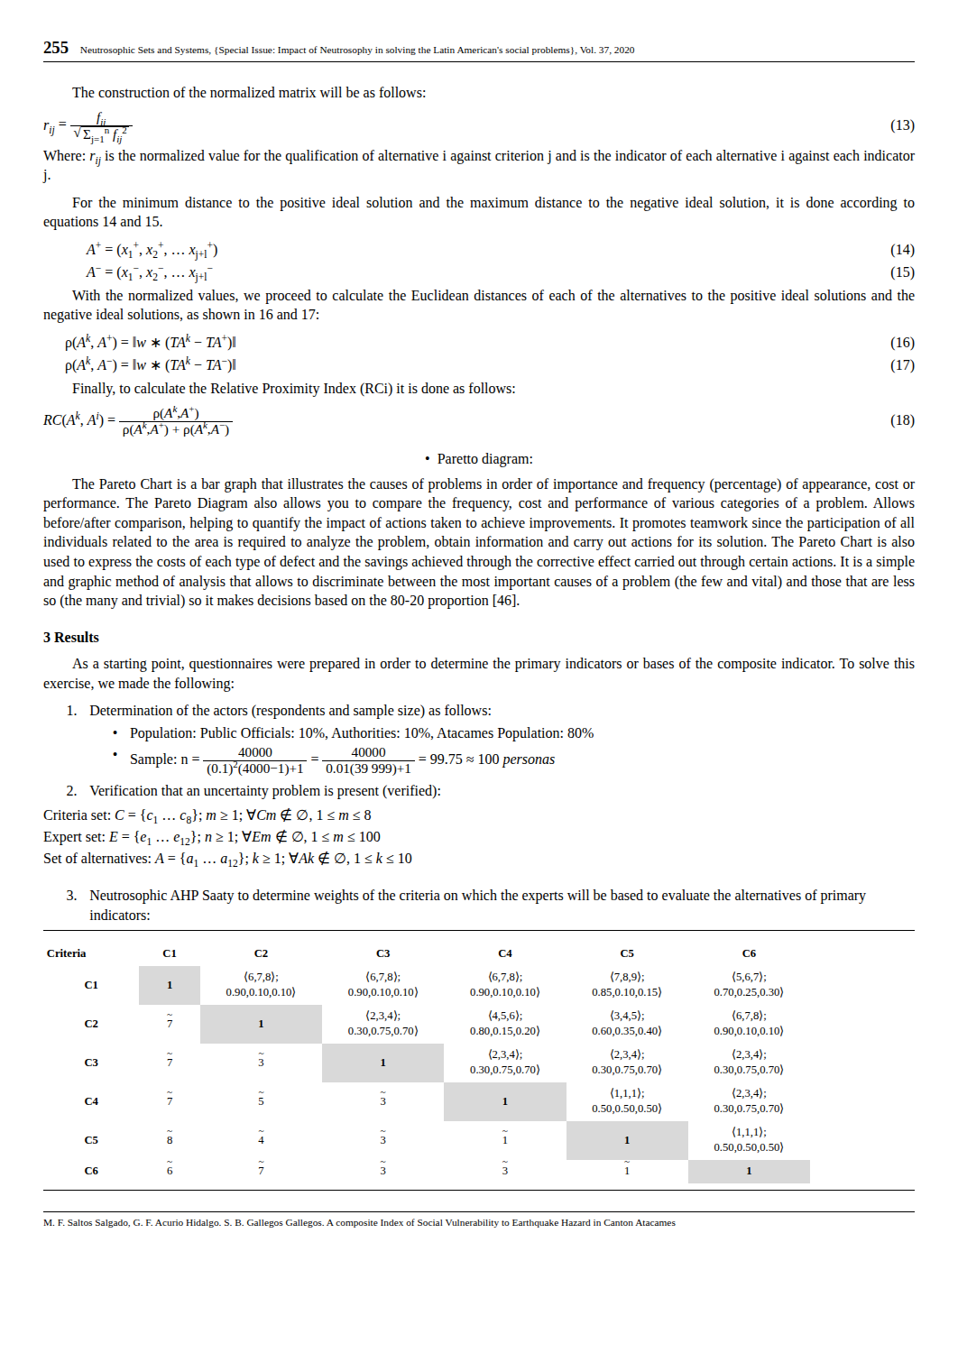255 Neutrosophic Sets and Systems, {Special Issue: Impact of Neutrosophy in solving the Latin American's social problems}, Vol. 37, 2020
The construction of the normalized matrix will be as follows:
rij = fij Σj=1n fij2 (13)
Where: rij is the normalized value for the qualification of alternative i against criterion j and is the indicator of each alternative i against each indicator j.
For the minimum distance to the positive ideal solution and the maximum distance to the negative ideal solution, it is done according to equations 14 and 15.
A+ = (x1+, x2+, … xj+l+) (14)
A− = (x1−, x2−, … xj+l− (15)
With the normalized values, we proceed to calculate the Euclidean distances of each of the alternatives to the positive ideal solutions and the negative ideal solutions, as shown in 16 and 17:
ρ(Ak, A+) = ‖w ∗ (TAk − TA+)‖ (16)
ρ(Ak, A−) = ‖w ∗ (TAk − TA−)‖ (17)
Finally, to calculate the Relative Proximity Index (RCi) it is done as follows:
RC(Ak, Ai) = ρ(Ak,A+) ρ(Ak,A+) + ρ(Ak,A−) (18)
• Paretto diagram:
The Pareto Chart is a bar graph that illustrates the causes of problems in order of importance and frequency (percentage) of appearance, cost or performance. The Pareto Diagram also allows you to compare the frequency, cost and performance of various categories of a problem. Allows before/after comparison, helping to quantify the impact of actions taken to achieve improvements. It promotes teamwork since the participation of all individuals related to the area is required to analyze the problem, obtain information and carry out actions for its solution. The Pareto Chart is also used to express the costs of each type of defect and the savings achieved through the corrective effect carried out through certain actions. It is a simple and graphic method of analysis that allows to discriminate between the most important causes of a problem (the few and vital) and those that are less so (the many and trivial) so it makes decisions based on the 80-20 proportion [46].
3 Results
As a starting point, questionnaires were prepared in order to determine the primary indicators or bases of the composite indicator. To solve this exercise, we made the following:
Determination of the actors (respondents and sample size) as follows:
Population: Public Officials: 10%, Authorities: 10%, Atacames Population: 80%
Sample: n = 40000 (0.1)2(4000−1)+1 = 40000 0.01(39 999)+1 = 99.75 ≈ 100 personas
Verification that an uncertainty problem is present (verified):
Criteria set: C = {c1 … c8}; m ≥ 1; ∀Cm ∉ ∅, 1 ≤ m ≤ 8
Expert set: E = {e1 … e12}; n ≥ 1; ∀Em ∉ ∅, 1 ≤ m ≤ 100
Set of alternatives: A = {a1 … a12}; k ≥ 1; ∀Ak ∉ ∅, 1 ≤ k ≤ 10
Neutrosophic AHP Saaty to determine weights of the criteria on which the experts will be based to evaluate the alternatives of primary indicators:
| Criteria | C1 | C2 | C3 | C4 | C5 | C6 |
| --- | --- | --- | --- | --- | --- | --- |
| C1 | 1 | ⟨6,7,8⟩; 0.90,0.10,0.10⟩ | ⟨6,7,8⟩; 0.90,0.10,0.10⟩ | ⟨6,7,8⟩; 0.90,0.10,0.10⟩ | ⟨7,8,9⟩; 0.85,0.10,0.15⟩ | ⟨5,6,7⟩; 0.70,0.25,0.30⟩ |
| C2 | 7 | 1 | ⟨2,3,4⟩; 0.30,0.75,0.70⟩ | ⟨4,5,6⟩; 0.80,0.15,0.20⟩ | ⟨3,4,5⟩; 0.60,0.35,0.40⟩ | ⟨6,7,8⟩; 0.90,0.10,0.10⟩ |
| C3 | 7 | 3 | 1 | ⟨2,3,4⟩; 0.30,0.75,0.70⟩ | ⟨2,3,4⟩; 0.30,0.75,0.70⟩ | ⟨2,3,4⟩; 0.30,0.75,0.70⟩ |
| C4 | 7 | 5 | 3 | 1 | ⟨1,1,1⟩; 0.50,0.50,0.50⟩ | ⟨2,3,4⟩; 0.30,0.75,0.70⟩ |
| C5 | 8 | 4 | 3 | 1 | 1 | ⟨1,1,1⟩; 0.50,0.50,0.50⟩ |
| C6 | 6 | 7 | 3 | 3 | 1 | 1 |
M. F. Saltos Salgado, G. F. Acurio Hidalgo. S. B. Gallegos Gallegos. A composite Index of Social Vulnerability to Earthquake Hazard in Canton Atacames